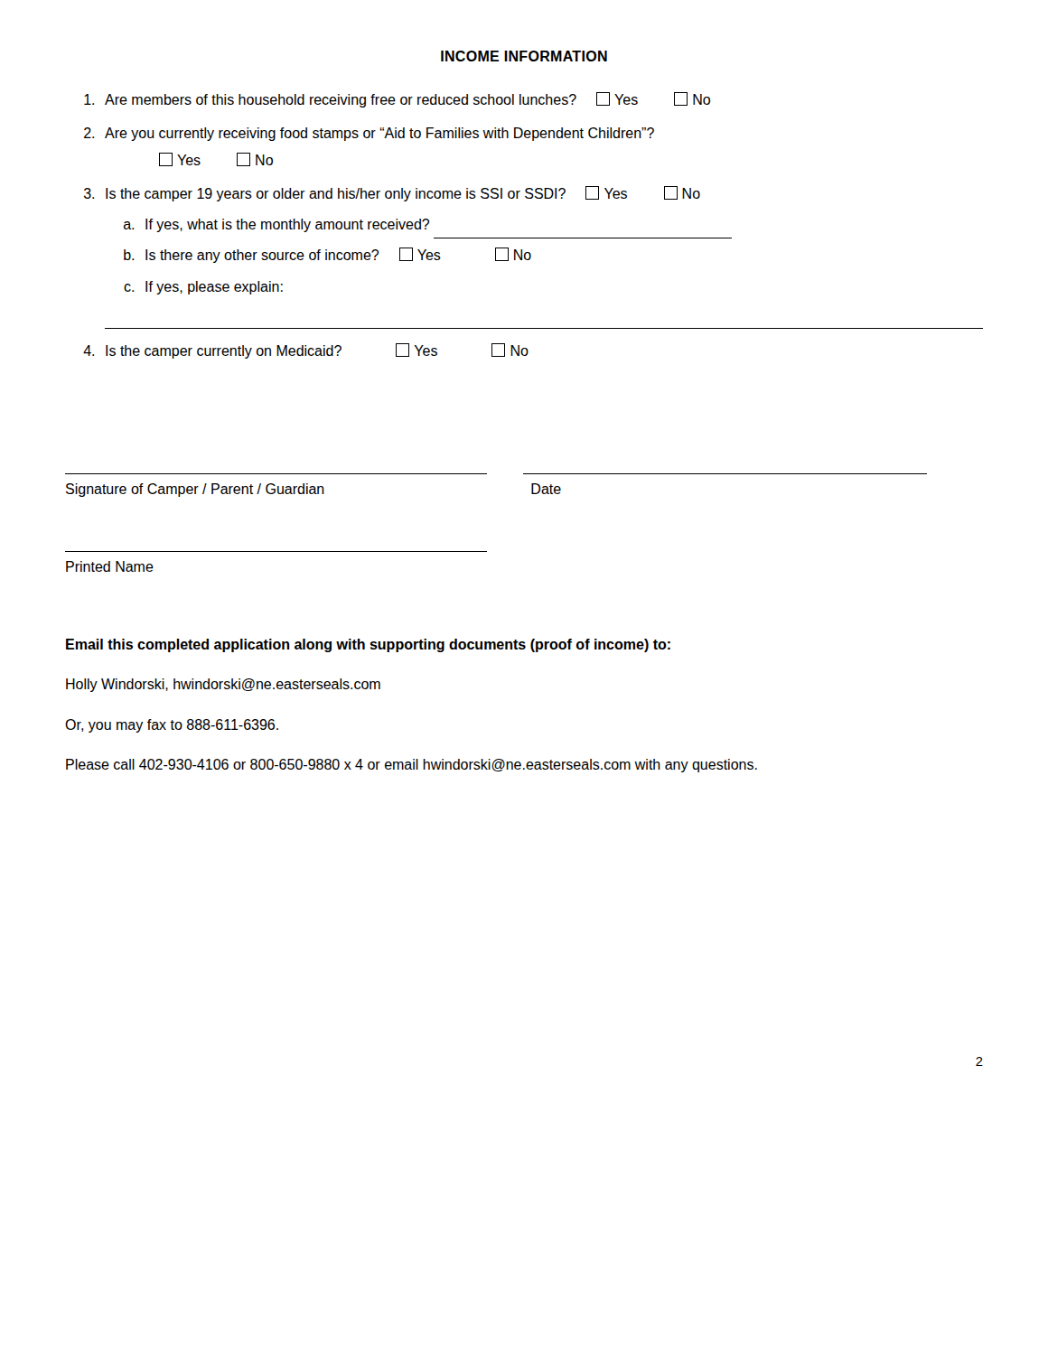INCOME INFORMATION
Are members of this household receiving free or reduced school lunches? Yes No
Are you currently receiving food stamps or “Aid to Families with Dependent Children”?
Yes No
Is the camper 19 years or older and his/her only income is SSI or SSDI? Yes No
If yes, what is the monthly amount received?
Is there any other source of income? Yes No
If yes, please explain:
Is the camper currently on Medicaid? Yes No
Signature of Camper / Parent / Guardian
Date
Printed Name
Email this completed application along with supporting documents (proof of income) to:
Holly Windorski, hwindorski@ne.easterseals.com
Or, you may fax to 888-611-6396.
Please call 402-930-4106 or 800-650-9880 x 4 or email hwindorski@ne.easterseals.com with any questions.
2